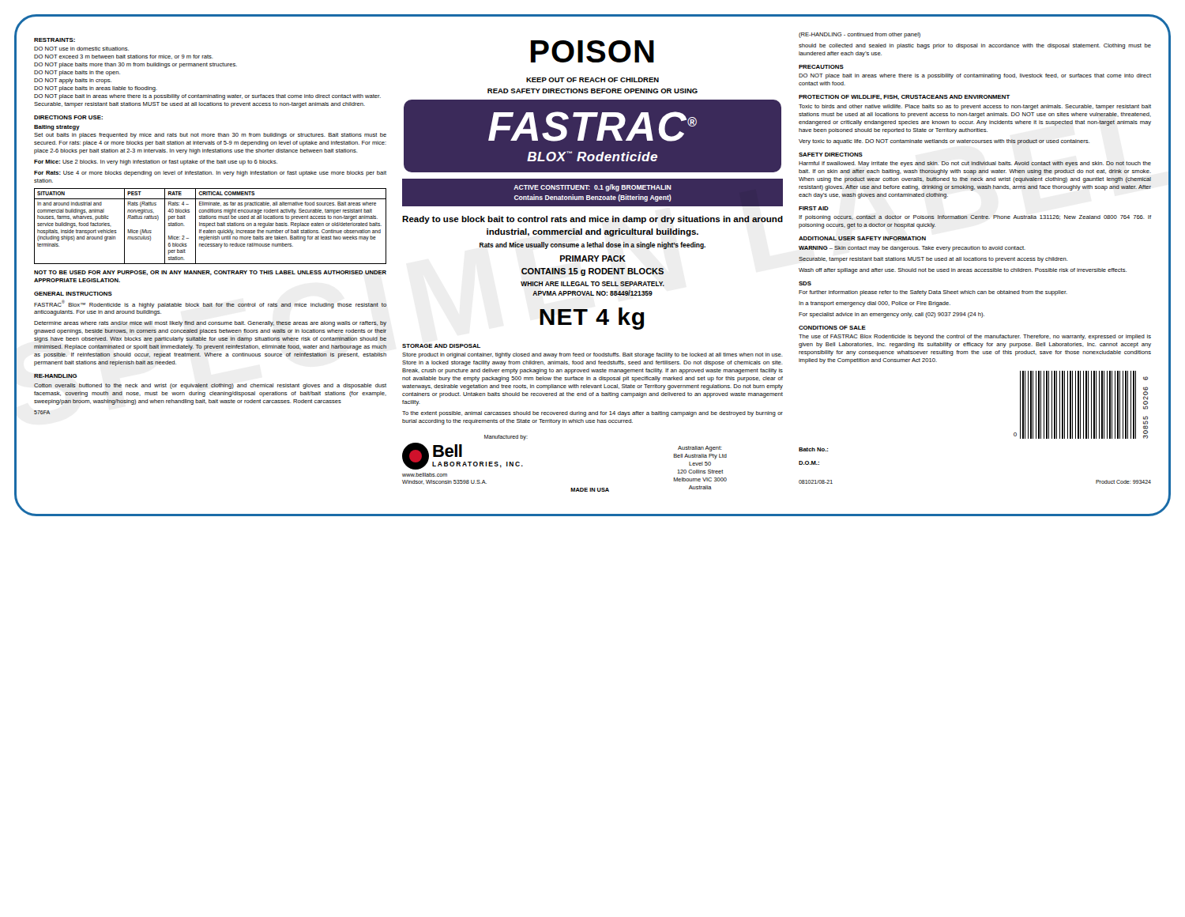SPECIMEN LABEL
RESTRAINTS:
DO NOT use in domestic situations.
DO NOT exceed 3 m between bait stations for mice, or 9 m for rats.
DO NOT place baits more than 30 m from buildings or permanent structures.
DO NOT place baits in the open.
DO NOT apply baits in crops.
DO NOT place baits in areas liable to flooding.
DO NOT place bait in areas where there is a possibility of contaminating water, or surfaces that come into direct contact with water.
Securable, tamper resistant bait stations MUST be used at all locations to prevent access to non-target animals and children.
DIRECTIONS FOR USE:
Baiting strategy
Set out baits in places frequented by mice and rats but not more than 30 m from buildings or structures. Bait stations must be secured. For rats: place 4 or more blocks per bait station at intervals of 5-9 m depending on level of uptake and infestation. For mice: place 2-6 blocks per bait station at 2-3 m intervals. In very high infestations use the shorter distance between bait stations.
For Mice: Use 2 blocks. In very high infestation or fast uptake of the bait use up to 6 blocks.
For Rats: Use 4 or more blocks depending on level of infestation. In very high infestation or fast uptake use more blocks per bait station.
| SITUATION | PEST | RATE | CRITICAL COMMENTS |
| --- | --- | --- | --- |
| In and around industrial and commercial buildings, animal houses, farms, wharves, public service buildings, food factories, hospitals, inside transport vehicles (including ships) and around grain terminals. | Rats ( Rattus norvegicus , Rattus rattus ) Mice ( Mus musculus ) | Rats: 4 – 40 blocks per bait station. Mice: 2 – 6 blocks per bait station. | Eliminate, as far as practicable, all alternative food sources. Bait areas where conditions might encourage rodent activity. Securable, tamper resistant bait stations must be used at all locations to prevent access to non-target animals. Inspect bait stations on a regular basis. Replace eaten or old/deteriorated baits. If eaten quickly, increase the number of bait stations. Continue observation and replenish until no more baits are taken. Baiting for at least two weeks may be necessary to reduce rat/mouse numbers. |
NOT TO BE USED FOR ANY PURPOSE, OR IN ANY MANNER, CONTRARY TO THIS LABEL UNLESS AUTHORISED UNDER APPROPRIATE LEGISLATION.
GENERAL INSTRUCTIONS
FASTRAC® Blox™ Rodenticide is a highly palatable block bait for the control of rats and mice including those resistant to anticoagulants. For use in and around buildings.
Determine areas where rats and/or mice will most likely find and consume bait. Generally, these areas are along walls or rafters, by gnawed openings, beside burrows, in corners and concealed places between floors and walls or in locations where rodents or their signs have been observed. Wax blocks are particularly suitable for use in damp situations where risk of contamination should be minimised. Replace contaminated or spoilt bait immediately. To prevent reinfestation, eliminate food, water and harbourage as much as possible. If reinfestation should occur, repeat treatment. Where a continuous source of reinfestation is present, establish permanent bait stations and replenish bait as needed.
RE-HANDLING
Cotton overalls buttoned to the neck and wrist (or equivalent clothing) and chemical resistant gloves and a disposable dust facemask, covering mouth and nose, must be worn during cleaning/disposal operations of bait/bait stations (for example, sweeping/pan broom, washing/hosing) and when rehandling bait, bait waste or rodent carcasses. Rodent carcasses
576FA
POISON
KEEP OUT OF REACH OF CHILDREN
READ SAFETY DIRECTIONS BEFORE OPENING OR USING
FASTRAC®
BLOX™ Rodenticide
ACTIVE CONSTITUENT: 0.1 g/kg BROMETHALIN
Contains Denatonium Benzoate (Bittering Agent)
Ready to use block bait to control rats and mice in damp or dry situations in and around industrial, commercial and agricultural buildings.
Rats and Mice usually consume a lethal dose in a single night’s feeding.
PRIMARY PACK
CONTAINS 15 g RODENT BLOCKS
WHICH ARE ILLEGAL TO SELL SEPARATELY.
APVMA APPROVAL NO: 88449/121359
NET 4 kg
STORAGE AND DISPOSAL
Store product in original container, tightly closed and away from feed or foodstuffs. Bait storage facility to be locked at all times when not in use. Store in a locked storage facility away from children, animals, food and feedstuffs, seed and fertilisers. Do not dispose of chemicals on site. Break, crush or puncture and deliver empty packaging to an approved waste management facility. If an approved waste management facility is not available bury the empty packaging 500 mm below the surface in a disposal pit specifically marked and set up for this purpose, clear of waterways, desirable vegetation and tree roots, in compliance with relevant Local, State or Territory government regulations. Do not burn empty containers or product. Untaken baits should be recovered at the end of a baiting campaign and delivered to an approved waste management facility.
To the extent possible, animal carcasses should be recovered during and for 14 days after a baiting campaign and be destroyed by burning or burial according to the requirements of the State or Territory in which use has occurred.
Manufactured by:
Bell
LABORATORIES, INC.
www.belllabs.com
Windsor, Wisconsin 53598 U.S.A.
MADE IN USA
Australian Agent:
Bell Australia Pty Ltd
Level 50
120 Collins Street
Melbourne VIC 3000
Australia
(RE-HANDLING - continued from other panel)
should be collected and sealed in plastic bags prior to disposal in accordance with the disposal statement. Clothing must be laundered after each day’s use.
PRECAUTIONS
DO NOT place bait in areas where there is a possibility of contaminating food, livestock feed, or surfaces that come into direct contact with food.
PROTECTION OF WILDLIFE, FISH, CRUSTACEANS AND ENVIRONMENT
Toxic to birds and other native wildlife. Place baits so as to prevent access to non-target animals. Securable, tamper resistant bait stations must be used at all locations to prevent access to non-target animals. DO NOT use on sites where vulnerable, threatened, endangered or critically endangered species are known to occur. Any incidents where it is suspected that non-target animals may have been poisoned should be reported to State or Territory authorities.
Very toxic to aquatic life. DO NOT contaminate wetlands or watercourses with this product or used containers.
SAFETY DIRECTIONS
Harmful if swallowed. May irritate the eyes and skin. Do not cut individual baits. Avoid contact with eyes and skin. Do not touch the bait. If on skin and after each baiting, wash thoroughly with soap and water. When using the product do not eat, drink or smoke. When using the product wear cotton overalls, buttoned to the neck and wrist (equivalent clothing) and gauntlet length (chemical resistant) gloves. After use and before eating, drinking or smoking, wash hands, arms and face thoroughly with soap and water. After each day’s use, wash gloves and contaminated clothing.
FIRST AID
If poisoning occurs, contact a doctor or Poisons Information Centre. Phone Australia 131126; New Zealand 0800 764 766. If poisoning occurs, get to a doctor or hospital quickly.
ADDITIONAL USER SAFETY INFORMATION
WARNING – Skin contact may be dangerous. Take every precaution to avoid contact.
Securable, tamper resistant bait stations MUST be used at all locations to prevent access by children.
Wash off after spillage and after use. Should not be used in areas accessible to children. Possible risk of irreversible effects.
SDS
For further information please refer to the Safety Data Sheet which can be obtained from the supplier.
In a transport emergency dial 000, Police or Fire Brigade.
For specialist advice in an emergency only, call (02) 9037 2994 (24 h).
CONDITIONS OF SALE
The use of FASTRAC Blox Rodenticide is beyond the control of the manufacturer. Therefore, no warranty, expressed or implied is given by Bell Laboratories, Inc. regarding its suitability or efficacy for any purpose. Bell Laboratories, Inc. cannot accept any responsibility for any consequence whatsoever resulting from the use of this product, save for those nonexcludable conditions implied by the Competition and Consumer Act 2010.
0
30855 50206 6
Batch No.:
D.O.M.:
081021/08-21 Product Code: 993424